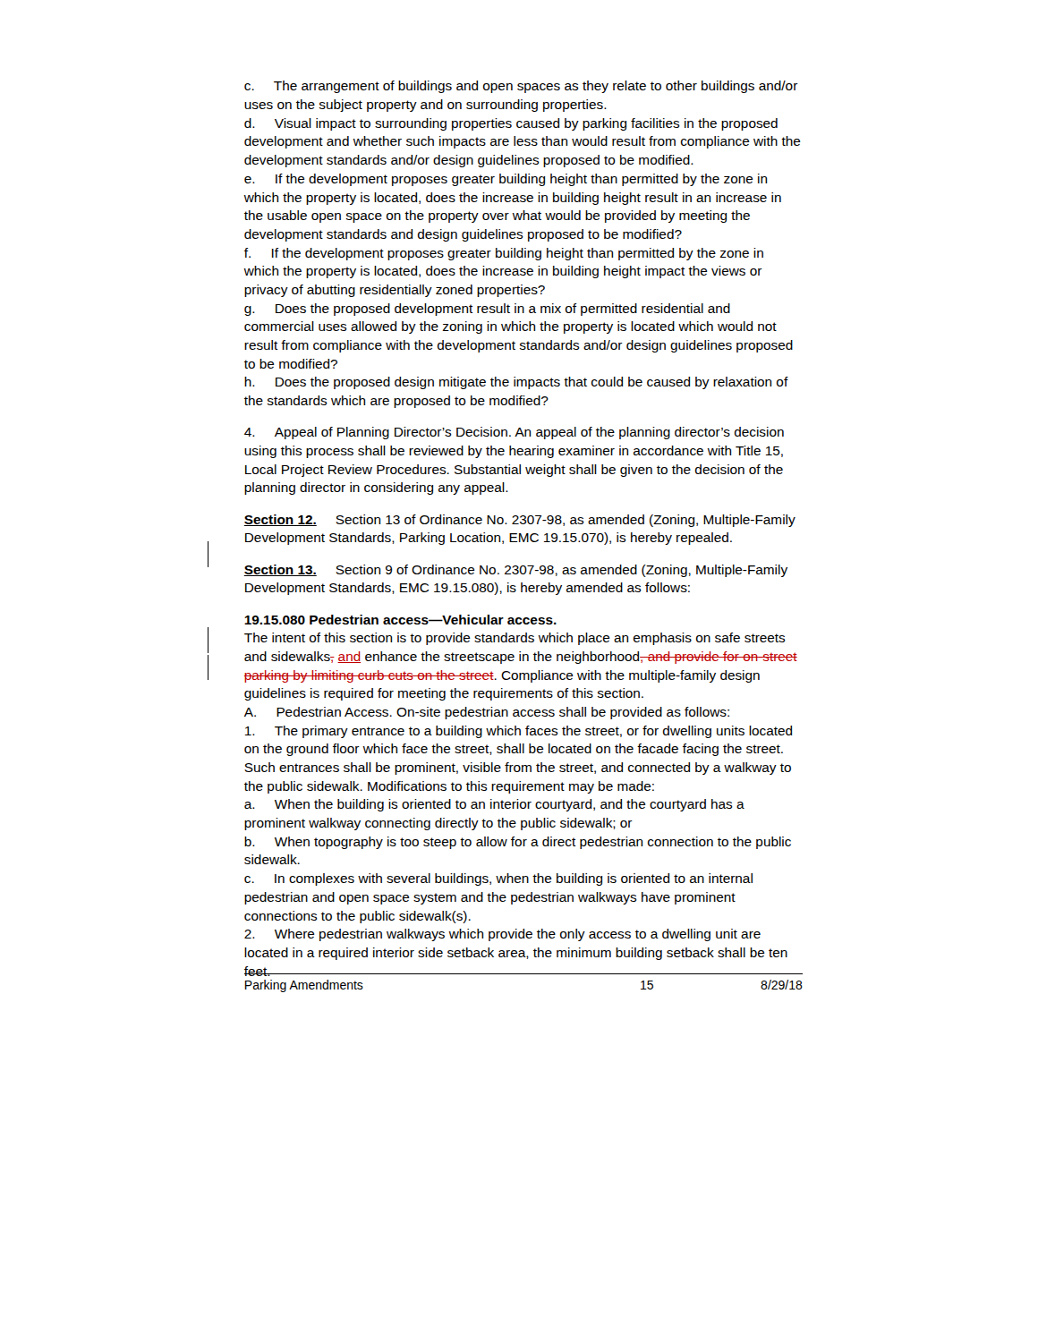c. The arrangement of buildings and open spaces as they relate to other buildings and/or uses on the subject property and on surrounding properties.
d. Visual impact to surrounding properties caused by parking facilities in the proposed development and whether such impacts are less than would result from compliance with the development standards and/or design guidelines proposed to be modified.
e. If the development proposes greater building height than permitted by the zone in which the property is located, does the increase in building height result in an increase in the usable open space on the property over what would be provided by meeting the development standards and design guidelines proposed to be modified?
f. If the development proposes greater building height than permitted by the zone in which the property is located, does the increase in building height impact the views or privacy of abutting residentially zoned properties?
g. Does the proposed development result in a mix of permitted residential and commercial uses allowed by the zoning in which the property is located which would not result from compliance with the development standards and/or design guidelines proposed to be modified?
h. Does the proposed design mitigate the impacts that could be caused by relaxation of the standards which are proposed to be modified?
4. Appeal of Planning Director’s Decision. An appeal of the planning director’s decision using this process shall be reviewed by the hearing examiner in accordance with Title 15, Local Project Review Procedures. Substantial weight shall be given to the decision of the planning director in considering any appeal.
Section 12. Section 13 of Ordinance No. 2307-98, as amended (Zoning, Multiple-Family Development Standards, Parking Location, EMC 19.15.070), is hereby repealed.
Section 13. Section 9 of Ordinance No. 2307-98, as amended (Zoning, Multiple-Family Development Standards, EMC 19.15.080), is hereby amended as follows:
19.15.080 Pedestrian access—Vehicular access.
The intent of this section is to provide standards which place an emphasis on safe streets and sidewalks, and enhance the streetscape in the neighborhood, and provide for on-street parking by limiting curb cuts on the street. Compliance with the multiple-family design guidelines is required for meeting the requirements of this section.
A. Pedestrian Access. On-site pedestrian access shall be provided as follows:
1. The primary entrance to a building which faces the street, or for dwelling units located on the ground floor which face the street, shall be located on the facade facing the street. Such entrances shall be prominent, visible from the street, and connected by a walkway to the public sidewalk. Modifications to this requirement may be made:
a. When the building is oriented to an interior courtyard, and the courtyard has a prominent walkway connecting directly to the public sidewalk; or
b. When topography is too steep to allow for a direct pedestrian connection to the public sidewalk.
c. In complexes with several buildings, when the building is oriented to an internal pedestrian and open space system and the pedestrian walkways have prominent connections to the public sidewalk(s).
2. Where pedestrian walkways which provide the only access to a dwelling unit are located in a required interior side setback area, the minimum building setback shall be ten feet.
| Parking Amendments | 15 | 8/29/18 |